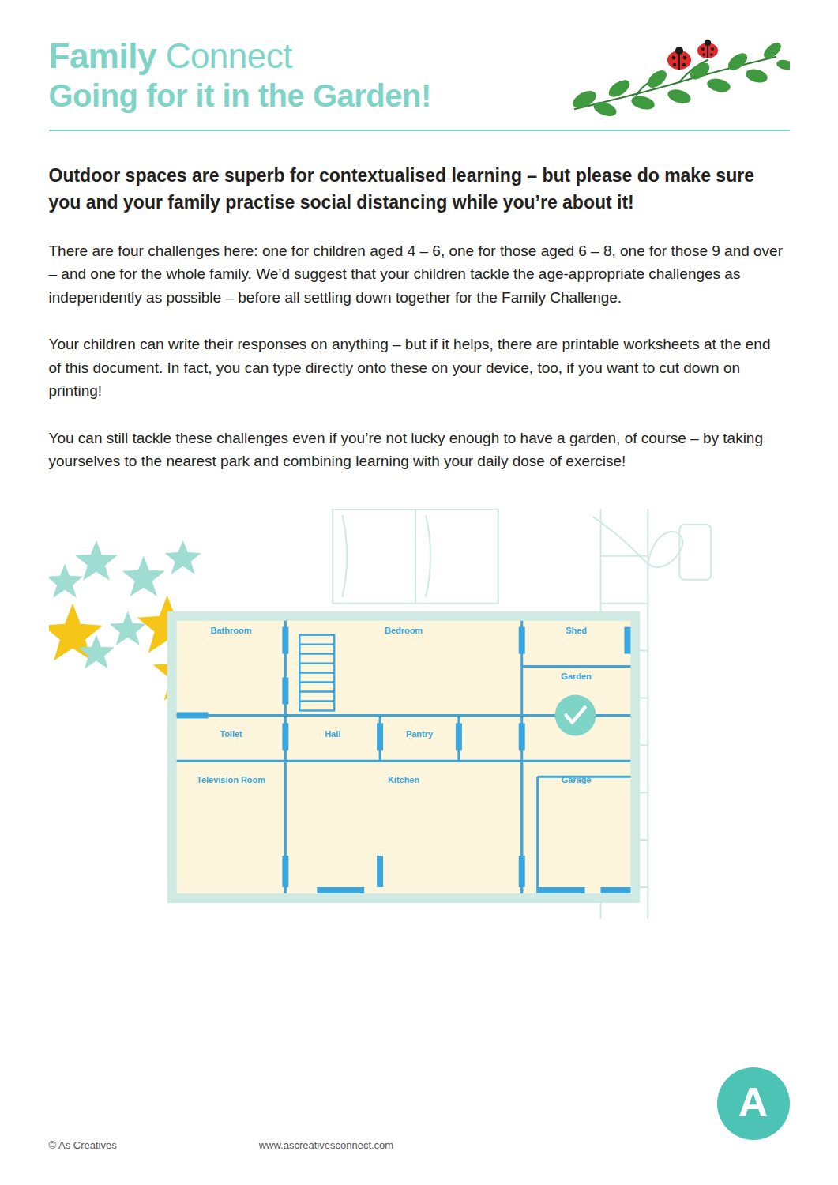Family Connect
Going for it in the Garden!
Outdoor spaces are superb for contextualised learning – but please do make sure you and your family practise social distancing while you’re about it!
There are four challenges here: one for children aged 4 – 6, one for those aged 6 – 8, one for those 9 and over – and one for the whole family. We’d suggest that your children tackle the age-appropriate challenges as independently as possible – before all settling down together for the Family Challenge.
Your children can write their responses on anything – but if it helps, there are printable worksheets at the end of this document. In fact, you can type directly onto these on your device, too, if you want to cut down on printing!
You can still tackle these challenges even if you’re not lucky enough to have a garden, of course – by taking yourselves to the nearest park and combining learning with your daily dose of exercise!
Bathroom Bedroom Shed Garden Toilet Hall Pantry Television Room Kitchen Garage
© As Creatives
www.ascreativesconnect.com
A